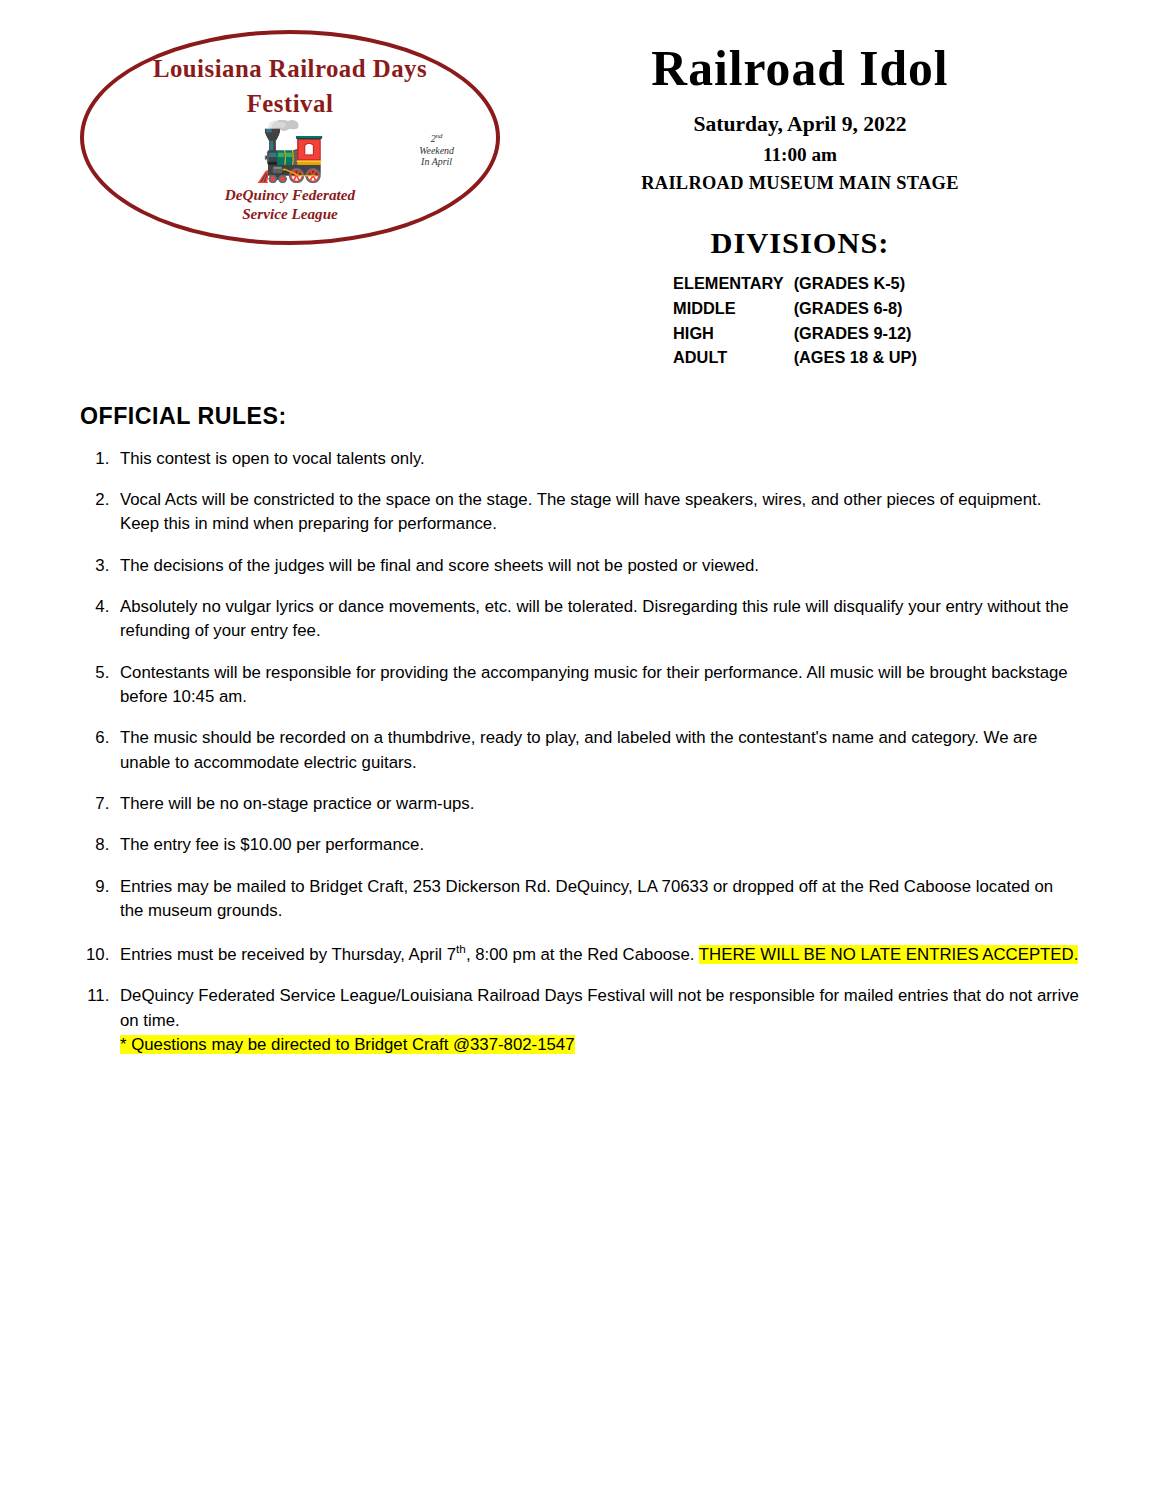Louisiana Railroad Days Festival
2nd
Weekend
In April
🚂
DeQuincy Federated
Service League
Railroad Idol
Saturday, April 9, 2022
11:00 am
RAILROAD MUSEUM MAIN STAGE
DIVISIONS:
| ELEMENTARY | (GRADES K-5) |
| MIDDLE | (GRADES 6-8) |
| HIGH | (GRADES 9-12) |
| ADULT | (AGES 18 & UP) |
OFFICIAL RULES:
This contest is open to vocal talents only.
Vocal Acts will be constricted to the space on the stage. The stage will have speakers, wires, and other pieces of equipment. Keep this in mind when preparing for performance.
The decisions of the judges will be final and score sheets will not be posted or viewed.
Absolutely no vulgar lyrics or dance movements, etc. will be tolerated. Disregarding this rule will disqualify your entry without the refunding of your entry fee.
Contestants will be responsible for providing the accompanying music for their performance. All music will be brought backstage before 10:45 am.
The music should be recorded on a thumbdrive, ready to play, and labeled with the contestant's name and category. We are unable to accommodate electric guitars.
There will be no on-stage practice or warm-ups.
The entry fee is $10.00 per performance.
Entries may be mailed to Bridget Craft, 253 Dickerson Rd. DeQuincy, LA 70633 or dropped off at the Red Caboose located on the museum grounds.
Entries must be received by Thursday, April 7th, 8:00 pm at the Red Caboose. THERE WILL BE NO LATE ENTRIES ACCEPTED.
DeQuincy Federated Service League/Louisiana Railroad Days Festival will not be responsible for mailed entries that do not arrive on time.
* Questions may be directed to Bridget Craft @337-802-1547